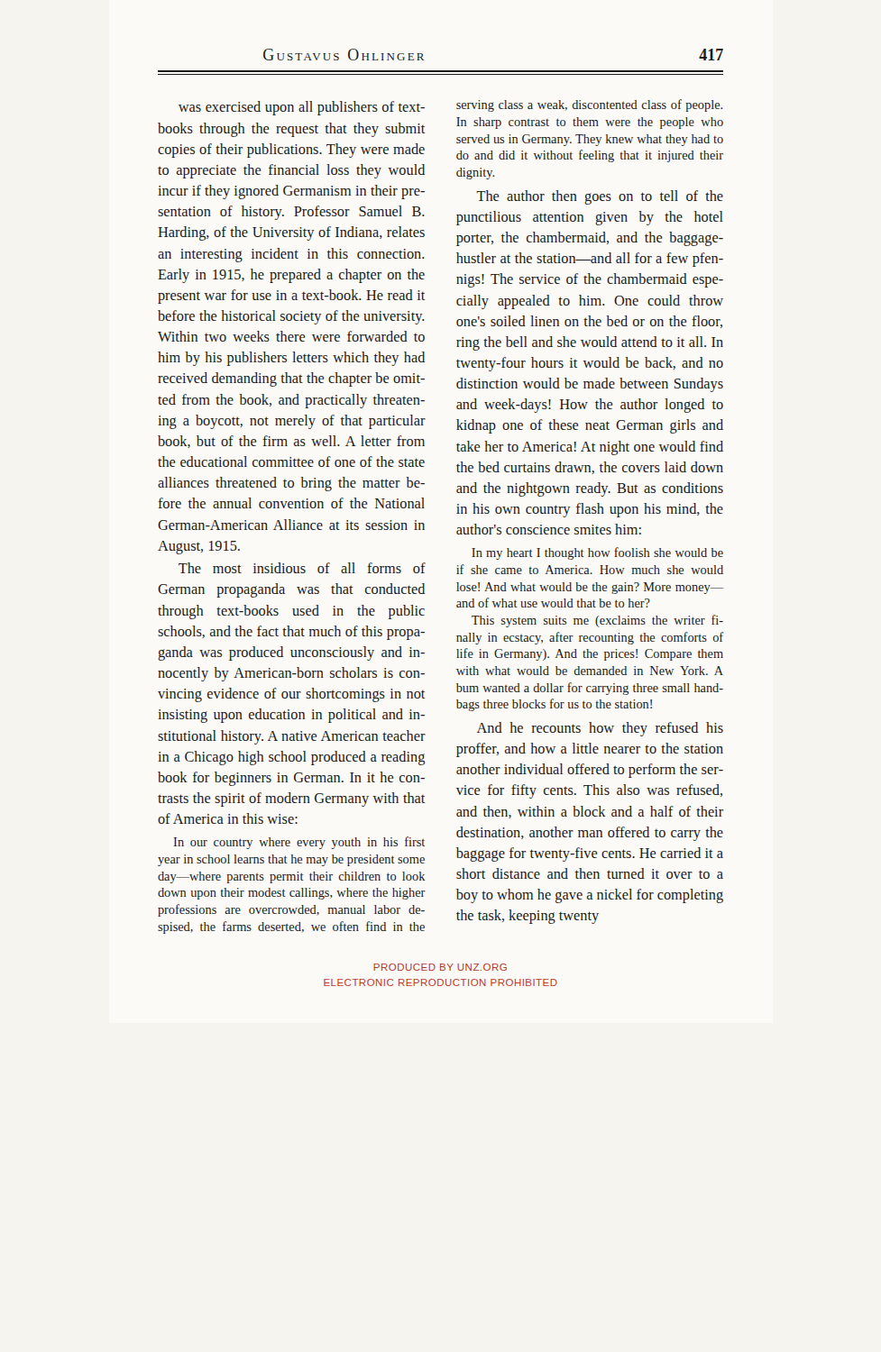Gustavus Ohlinger 417
was exercised upon all publishers of text-books through the request that they submit copies of their publications. They were made to appreciate the financial loss they would incur if they ignored Germanism in their presentation of history. Professor Samuel B. Harding, of the University of Indiana, relates an interesting incident in this connection. Early in 1915, he prepared a chapter on the present war for use in a text-book. He read it before the historical society of the university. Within two weeks there were forwarded to him by his publishers letters which they had received demanding that the chapter be omitted from the book, and practically threatening a boycott, not merely of that particular book, but of the firm as well. A letter from the educational committee of one of the state alliances threatened to bring the matter before the annual convention of the National German-American Alliance at its session in August, 1915.
The most insidious of all forms of German propaganda was that conducted through text-books used in the public schools, and the fact that much of this propaganda was produced unconsciously and innocently by American-born scholars is convincing evidence of our shortcomings in not insisting upon education in political and institutional history. A native American teacher in a Chicago high school produced a reading book for beginners in German. In it he contrasts the spirit of modern Germany with that of America in this wise:
In our country where every youth in his first year in school learns that he may be president some day—where parents permit their children to look down upon their modest callings, where the higher professions are overcrowded, manual labor despised, the farms deserted, we often find in the serving class a weak, discontented class of people. In sharp contrast to them were the people who served us in Germany. They knew what they had to do and did it without feeling that it injured their dignity.
The author then goes on to tell of the punctilious attention given by the hotel porter, the chambermaid, and the baggage-hustler at the station—and all for a few pfennigs! The service of the chambermaid especially appealed to him. One could throw one's soiled linen on the bed or on the floor, ring the bell and she would attend to it all. In twenty-four hours it would be back, and no distinction would be made between Sundays and week-days! How the author longed to kidnap one of these neat German girls and take her to America! At night one would find the bed curtains drawn, the covers laid down and the nightgown ready. But as conditions in his own country flash upon his mind, the author's conscience smites him:
In my heart I thought how foolish she would be if she came to America. How much she would lose! And what would be the gain? More money—and of what use would that be to her?
This system suits me (exclaims the writer finally in ecstacy, after recounting the comforts of life in Germany). And the prices! Compare them with what would be demanded in New York. A bum wanted a dollar for carrying three small handbags three blocks for us to the station!
And he recounts how they refused his proffer, and how a little nearer to the station another individual offered to perform the service for fifty cents. This also was refused, and then, within a block and a half of their destination, another man offered to carry the baggage for twenty-five cents. He carried it a short distance and then turned it over to a boy to whom he gave a nickel for completing the task, keeping twenty
PRODUCED BY UNZ.ORG
ELECTRONIC REPRODUCTION PROHIBITED